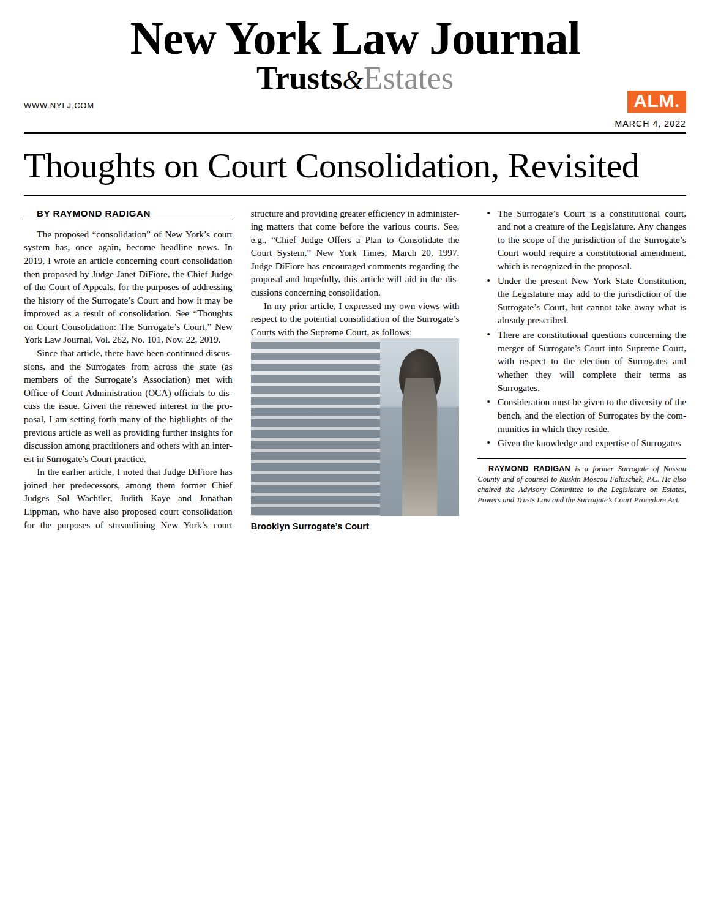New York Law Journal
Trusts&Estates
WWW.NYLJ.COM
ALM.
MARCH 4, 2022
Thoughts on Court Consolidation, Revisited
BY RAYMOND RADIGAN
The proposed “consolidation” of New York’s court system has, once again, become headline news. In 2019, I wrote an article concerning court consolidation then proposed by Judge Janet DiFiore, the Chief Judge of the Court of Appeals, for the purposes of addressing the history of the Surrogate’s Court and how it may be improved as a result of consolidation. See “Thoughts on Court Consolidation: The Surrogate’s Court,” New York Law Journal, Vol. 262, No. 101, Nov. 22, 2019.
Since that article, there have been continued discussions, and the Surrogates from across the state (as members of the Surrogate’s Association) met with Office of Court Administration (OCA) officials to discuss the issue. Given the renewed interest in the proposal, I am setting forth many of the highlights of the previous article as well as providing further insights for discussion among practitioners and others with an interest in Surrogate’s Court practice.
In the earlier article, I noted that Judge DiFiore has joined her predecessors, among them former Chief Judges Sol Wachtler, Judith Kaye and Jonathan Lippman, who have also proposed court consolidation for the purposes of streamlining New York’s court structure and providing greater efficiency in administering matters that come before the various courts. See, e.g., “Chief Judge Offers a Plan to Consolidate the Court System,” New York Times, March 20, 1997. Judge DiFiore has encouraged comments regarding the proposal and hopefully, this article will aid in the discussions concerning consolidation.
In my prior article, I expressed my own views with respect to the potential consolidation of the Surrogate’s Courts with the Supreme Court, as follows:
Senator
Robert
Francis
Kennedy
Brooklyn Surrogate’s Court
The Surrogate’s Court is a constitutional court, and not a creature of the Legislature. Any changes to the scope of the jurisdiction of the Surrogate’s Court would require a constitutional amendment, which is recognized in the proposal.
Under the present New York State Constitution, the Legislature may add to the jurisdiction of the Surrogate’s Court, but cannot take away what is already prescribed.
There are constitutional questions concerning the merger of Surrogate’s Court into Supreme Court, with respect to the election of Surrogates and whether they will complete their terms as Surrogates.
Consideration must be given to the diversity of the bench, and the election of Surrogates by the communities in which they reside.
Given the knowledge and expertise of Surrogates
RAYMOND RADIGAN is a former Surrogate of Nassau County and of counsel to Ruskin Moscou Faltischek, P.C. He also chaired the Advisory Committee to the Legislature on Estates, Powers and Trusts Law and the Surrogate’s Court Procedure Act.